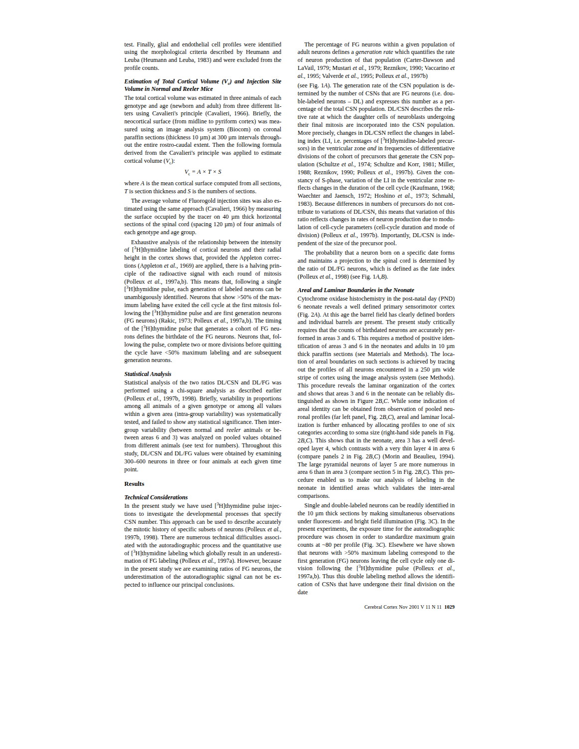test. Finally, glial and endothelial cell profiles were identified using the morphological criteria described by Heumann and Leuba (Heumann and Leuba, 1983) and were excluded from the profile counts.
Estimation of Total Cortical Volume (Vc) and Injection Site Volume in Normal and Reeler Mice
The total cortical volume was estimated in three animals of each genotype and age (newborn and adult) from three different litters using Cavalieri's principle (Cavalieri, 1966). Briefly, the neocortical surface (from midline to pyriform cortex) was measured using an image analysis system (Biocom) on coronal paraffin sections (thickness 10 µm) at 300 µm intervals throughout the entire rostro-caudal extent. Then the following formula derived from the Cavalieri's principle was applied to estimate cortical volume (Vc):
Vc = A × T × S
where A is the mean cortical surface computed from all sections, T is section thickness and S is the numbers of sections.
The average volume of Fluorogold injection sites was also estimated using the same approach (Cavalieri, 1966) by measuring the surface occupied by the tracer on 40 µm thick horizontal sections of the spinal cord (spacing 120 µm) of four animals of each genotype and age group.
Exhaustive analysis of the relationship between the intensity of [3H]thymidine labeling of cortical neurons and their radial height in the cortex shows that, provided the Appleton corrections (Appleton et al., 1969) are applied, there is a halving principle of the radioactive signal with each round of mitosis (Polleux et al., 1997a,b). This means that, following a single [3H]thymidine pulse, each generation of labeled neurons can be unambiguously identified. Neurons that show >50% of the maximum labeling have exited the cell cycle at the first mitosis following the [3H]thymidine pulse and are first generation neurons (FG neurons) (Rakic, 1973; Polleux et al., 1997a,b). The timing of the [3H]thymidine pulse that generates a cohort of FG neurons defines the birthdate of the FG neurons. Neurons that, following the pulse, complete two or more divisions before quitting the cycle have <50% maximum labeling and are subsequent generation neurons.
Statistical Analysis
Statistical analysis of the two ratios DL/CSN and DL/FG was performed using a chi-square analysis as described earlier (Polleux et al., 1997b, 1998). Briefly, variability in proportions among all animals of a given genotype or among all values within a given area (intra-group variability) was systematically tested, and failed to show any statistical significance. Then inter-group variability (between normal and reeler animals or between areas 6 and 3) was analyzed on pooled values obtained from different animals (see text for numbers). Throughout this study, DL/CSN and DL/FG values were obtained by examining 300–600 neurons in three or four animals at each given time point.
Results
Technical Considerations
In the present study we have used [3H]thymidine pulse injections to investigate the developmental processes that specify CSN number. This approach can be used to describe accurately the mitotic history of specific subsets of neurons (Polleux et al., 1997b, 1998). There are numerous technical difficulties associated with the autoradiographic process and the quantitative use of [3H]thymidine labeling which globally result in an underestimation of FG labeling (Polleux et al., 1997a). However, because in the present study we are examining ratios of FG neurons, the underestimation of the autoradiographic signal can not be expected to influence our principal conclusions.
The percentage of FG neurons within a given population of adult neurons defines a generation rate which quantifies the rate of neuron production of that population (Carter-Dawson and LaVail, 1979; Mustari et al., 1979; Reznikov, 1990; Vaccarino et al., 1995; Valverde et al., 1995; Polleux et al., 1997b)
(see Fig. 1A). The generation rate of the CSN population is determined by the number of CSNs that are FG neurons (i.e. double-labeled neurons – DL) and expresses this number as a percentage of the total CSN population. DL/CSN describes the relative rate at which the daughter cells of neuroblasts undergoing their final mitosis are incorporated into the CSN population. More precisely, changes in DL/CSN reflect the changes in labeling index (LI, i.e. percentages of [3H]thymidine-labeled precursors) in the ventricular zone and in frequencies of differentiative divisions of the cohort of precursors that generate the CSN population (Schultze et al., 1974; Schultze and Korr, 1981; Miller, 1988; Reznikov, 1990; Polleux et al., 1997b). Given the constancy of S-phase, variation of the LI in the ventricular zone reflects changes in the duration of the cell cycle (Kaufmann, 1968; Waechter and Jaensch, 1972; Hoshino et al., 1973; Schmahl, 1983). Because differences in numbers of precursors do not contribute to variations of DL/CSN, this means that variation of this ratio reflects changes in rates of neuron production due to modulation of cell-cycle parameters (cell-cycle duration and mode of division) (Polleux et al., 1997b). Importantly, DL/CSN is independent of the size of the precursor pool.
The probability that a neuron born on a specific date forms and maintains a projection to the spinal cord is determined by the ratio of DL/FG neurons, which is defined as the fate index (Polleux et al., 1998) (see Fig. 1A,B).
Areal and Laminar Boundaries in the Neonate
Cytochrome oxidase histochemistry in the post-natal day (PND) 6 neonate reveals a well defined primary sensorimotor cortex (Fig. 2A). At this age the barrel field has clearly defined borders and individual barrels are present. The present study critically requires that the counts of birthdated neurons are accurately performed in areas 3 and 6. This requires a method of positive identification of areas 3 and 6 in the neonates and adults in 10 µm thick paraffin sections (see Materials and Methods). The location of areal boundaries on such sections is achieved by tracing out the profiles of all neurons encountered in a 250 µm wide stripe of cortex using the image analysis system (see Methods). This procedure reveals the laminar organization of the cortex and shows that areas 3 and 6 in the neonate can be reliably distinguished as shown in Figure 2B,C. While some indication of areal identity can be obtained from observation of pooled neuronal profiles (far left panel, Fig. 2B,C), areal and laminar localization is further enhanced by allocating profiles to one of six categories according to soma size (right-hand side panels in Fig. 2B,C). This shows that in the neonate, area 3 has a well developed layer 4, which contrasts with a very thin layer 4 in area 6 (compare panels 2 in Fig. 2B,C) (Morin and Beaulieu, 1994). The large pyramidal neurons of layer 5 are more numerous in area 6 than in area 3 (compare section 5 in Fig. 2B,C). This procedure enabled us to make our analysis of labeling in the neonate in identified areas which validates the inter-areal comparisons.
Single and double-labeled neurons can be readily identified in the 10 µm thick sections by making simultaneous observations under fluorescent- and bright field illumination (Fig. 3C). In the present experiments, the exposure time for the autoradiographic procedure was chosen in order to standardize maximum grain counts at ~80 per profile (Fig. 3C). Elsewhere we have shown that neurons with >50% maximum labeling correspond to the first generation (FG) neurons leaving the cell cycle only one division following the [3H]thymidine pulse (Polleux et al., 1997a,b). Thus this double labeling method allows the identification of CSNs that have undergone their final division on the date
Cerebral Cortex Nov 2001 V 11 N 11 1029